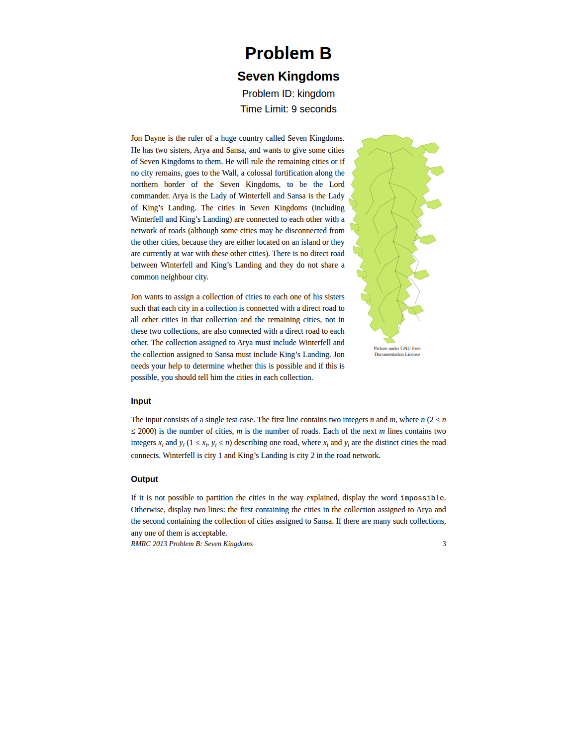Problem B
Seven Kingdoms
Problem ID: kingdom
Time Limit: 9 seconds
Picture under GNU Free
Documentation License
Jon Dayne is the ruler of a huge country called Seven Kingdoms. He has two sisters, Arya and Sansa, and wants to give some cities of Seven Kingdoms to them. He will rule the remaining cities or if no city remains, goes to the Wall, a colossal fortification along the northern border of the Seven Kingdoms, to be the Lord commander. Arya is the Lady of Winterfell and Sansa is the Lady of King’s Landing. The cities in Seven Kingdoms (including Winterfell and King’s Landing) are connected to each other with a network of roads (although some cities may be disconnected from the other cities, because they are either located on an island or they are currently at war with these other cities). There is no direct road between Winterfell and King’s Landing and they do not share a common neighbour city.
Jon wants to assign a collection of cities to each one of his sisters such that each city in a collection is connected with a direct road to all other cities in that collection and the remaining cities, not in these two collections, are also connected with a direct road to each other. The collection assigned to Arya must include Winterfell and the collection assigned to Sansa must include King’s Landing. Jon needs your help to determine whether this is possible and if this is possible, you should tell him the cities in each collection.
Input
The input consists of a single test case. The first line contains two integers n and m, where n (2 ≤ n ≤ 2000) is the number of cities, m is the number of roads. Each of the next m lines contains two integers xi and yi (1 ≤ xi, yi ≤ n) describing one road, where xi and yi are the distinct cities the road connects. Winterfell is city 1 and King’s Landing is city 2 in the road network.
Output
If it is not possible to partition the cities in the way explained, display the word impossible. Otherwise, display two lines: the first containing the cities in the collection assigned to Arya and the second containing the collection of cities assigned to Sansa. If there are many such collections, any one of them is acceptable.
RMRC 2013 Problem B: Seven Kingdoms 3